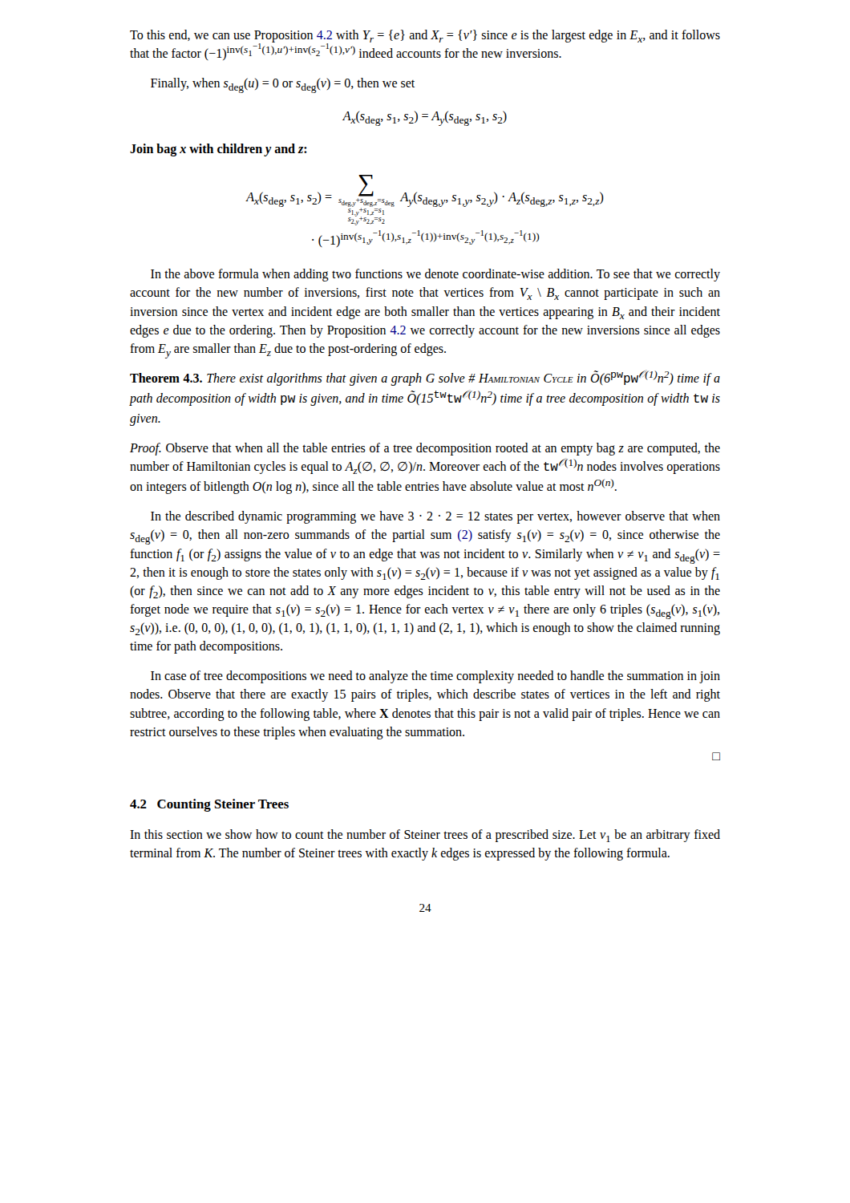To this end, we can use Proposition 4.2 with Yr = {e} and Xr = {v′} since e is the largest edge in Ex, and it follows that the factor (−1)inv(s1−1(1),u′)+inv(s2−1(1),v′) indeed accounts for the new inversions.
Finally, when sdeg(u) = 0 or sdeg(v) = 0, then we set
Ax(sdeg, s1, s2) = Ay(sdeg, s1, s2)
Join bag x with children y and z:
Ax(sdeg, s1, s2) = ∑ sdeg,y+sdeg,z=sdeg s1,y+s1,z=s1 s2,y+s2,z=s2 Ay(sdeg,y, s1,y, s2,y) · Az(sdeg,z, s1,z, s2,z)
· (−1)inv(s1,y−1(1),s1,z−1(1))+inv(s2,y−1(1),s2,z−1(1))
In the above formula when adding two functions we denote coordinate-wise addition. To see that we correctly account for the new number of inversions, first note that vertices from Vx \ Bx cannot participate in such an inversion since the vertex and incident edge are both smaller than the vertices appearing in Bx and their incident edges e due to the ordering. Then by Proposition 4.2 we correctly account for the new inversions since all edges from Ey are smaller than Ez due to the post-ordering of edges.
Theorem 4.3. There exist algorithms that given a graph G solve # Hamiltonian Cycle in Õ(6pwpw𝒪(1)n2) time if a path decomposition of width pw is given, and in time Õ(15twtw𝒪(1)n2) time if a tree decomposition of width tw is given.
Proof. Observe that when all the table entries of a tree decomposition rooted at an empty bag z are computed, the number of Hamiltonian cycles is equal to Az(∅, ∅, ∅)/n. Moreover each of the tw𝒪(1)n nodes involves operations on integers of bitlength O(n log n), since all the table entries have absolute value at most nO(n).
In the described dynamic programming we have 3 · 2 · 2 = 12 states per vertex, however observe that when sdeg(v) = 0, then all non-zero summands of the partial sum (2) satisfy s1(v) = s2(v) = 0, since otherwise the function f1 (or f2) assigns the value of v to an edge that was not incident to v. Similarly when v ≠ v1 and sdeg(v) = 2, then it is enough to store the states only with s1(v) = s2(v) = 1, because if v was not yet assigned as a value by f1 (or f2), then since we can not add to X any more edges incident to v, this table entry will not be used as in the forget node we require that s1(v) = s2(v) = 1. Hence for each vertex v ≠ v1 there are only 6 triples (sdeg(v), s1(v), s2(v)), i.e. (0, 0, 0), (1, 0, 0), (1, 0, 1), (1, 1, 0), (1, 1, 1) and (2, 1, 1), which is enough to show the claimed running time for path decompositions.
In case of tree decompositions we need to analyze the time complexity needed to handle the summation in join nodes. Observe that there are exactly 15 pairs of triples, which describe states of vertices in the left and right subtree, according to the following table, where X denotes that this pair is not a valid pair of triples. Hence we can restrict ourselves to these triples when evaluating the summation.
□
4.2 Counting Steiner Trees
In this section we show how to count the number of Steiner trees of a prescribed size. Let v1 be an arbitrary fixed terminal from K. The number of Steiner trees with exactly k edges is expressed by the following formula.
24